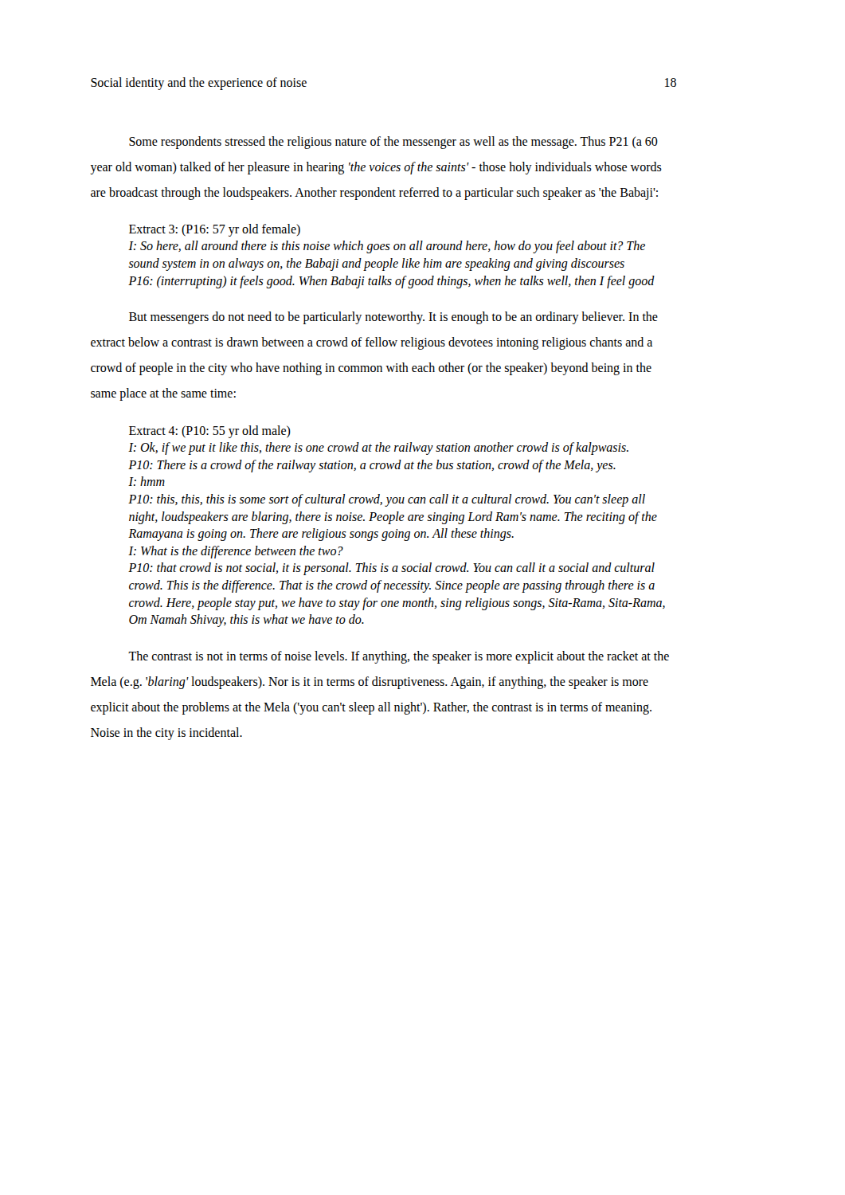Social identity and the experience of noise 18
Some respondents stressed the religious nature of the messenger as well as the message. Thus P21 (a 60 year old woman) talked of her pleasure in hearing 'the voices of the saints' - those holy individuals whose words are broadcast through the loudspeakers. Another respondent referred to a particular such speaker as 'the Babaji':
Extract 3: (P16: 57 yr old female) I: So here, all around there is this noise which goes on all around here, how do you feel about it? The sound system in on always on, the Babaji and people like him are speaking and giving discourses P16: (interrupting) it feels good. When Babaji talks of good things, when he talks well, then I feel good
But messengers do not need to be particularly noteworthy. It is enough to be an ordinary believer. In the extract below a contrast is drawn between a crowd of fellow religious devotees intoning religious chants and a crowd of people in the city who have nothing in common with each other (or the speaker) beyond being in the same place at the same time:
Extract 4: (P10: 55 yr old male) I: Ok, if we put it like this, there is one crowd at the railway station another crowd is of kalpwasis. P10: There is a crowd of the railway station, a crowd at the bus station, crowd of the Mela, yes. I: hmm P10: this, this, this is some sort of cultural crowd, you can call it a cultural crowd. You can't sleep all night, loudspeakers are blaring, there is noise. People are singing Lord Ram's name. The reciting of the Ramayana is going on. There are religious songs going on. All these things. I: What is the difference between the two? P10: that crowd is not social, it is personal. This is a social crowd. You can call it a social and cultural crowd. This is the difference. That is the crowd of necessity. Since people are passing through there is a crowd. Here, people stay put, we have to stay for one month, sing religious songs, Sita-Rama, Sita-Rama, Om Namah Shivay, this is what we have to do.
The contrast is not in terms of noise levels. If anything, the speaker is more explicit about the racket at the Mela (e.g. 'blaring' loudspeakers). Nor is it in terms of disruptiveness. Again, if anything, the speaker is more explicit about the problems at the Mela ('you can't sleep all night'). Rather, the contrast is in terms of meaning. Noise in the city is incidental.